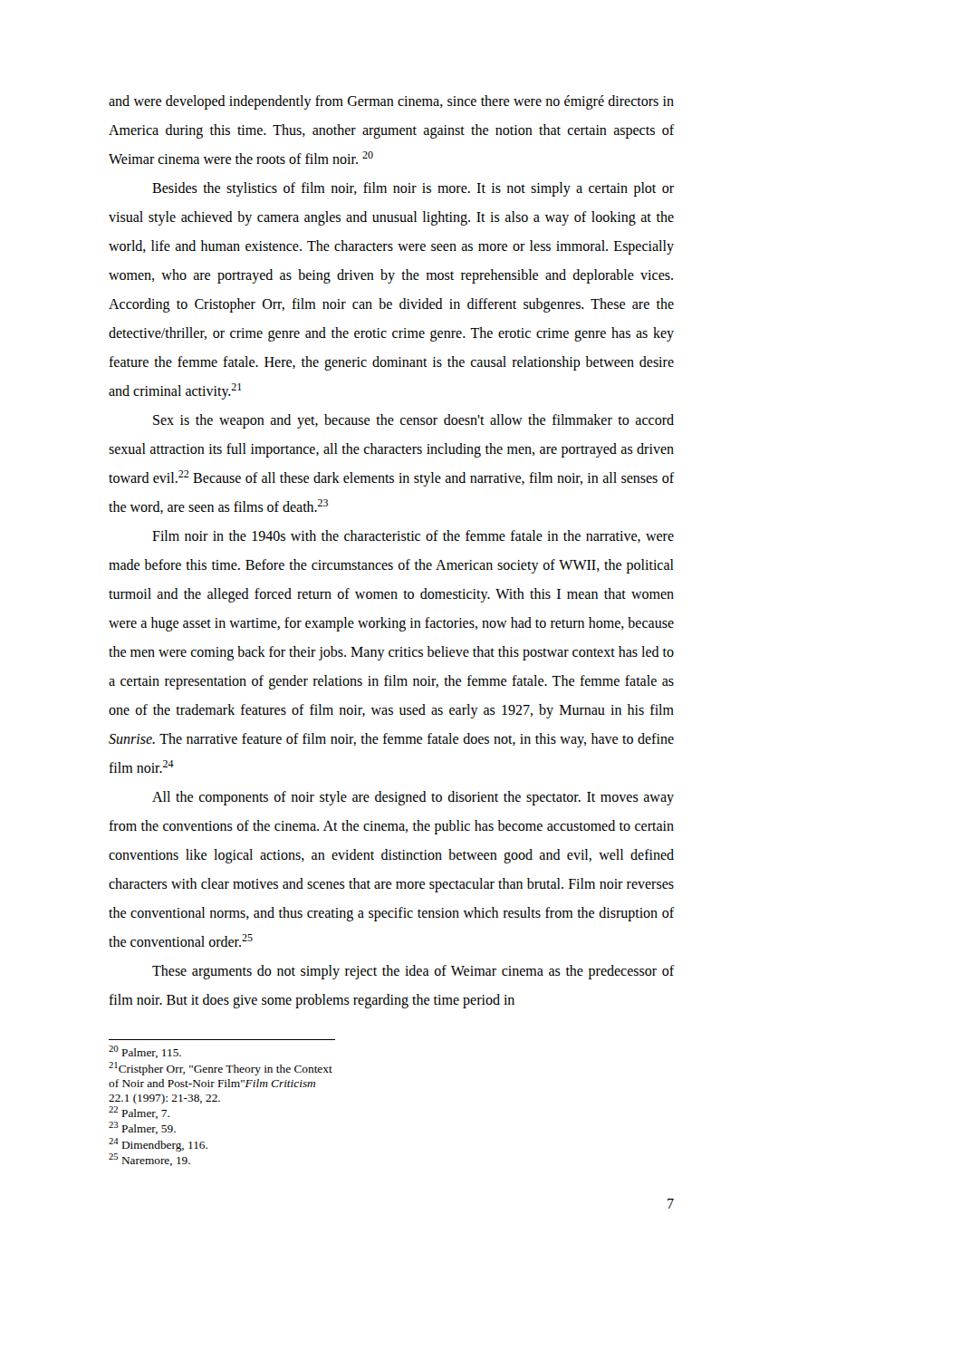and were developed independently from German cinema, since there were no émigré directors in America during this time. Thus, another argument against the notion that certain aspects of Weimar cinema were the roots of film noir. 20
Besides the stylistics of film noir, film noir is more. It is not simply a certain plot or visual style achieved by camera angles and unusual lighting. It is also a way of looking at the world, life and human existence. The characters were seen as more or less immoral. Especially women, who are portrayed as being driven by the most reprehensible and deplorable vices. According to Cristopher Orr, film noir can be divided in different subgenres. These are the detective/thriller, or crime genre and the erotic crime genre. The erotic crime genre has as key feature the femme fatale. Here, the generic dominant is the causal relationship between desire and criminal activity.21
Sex is the weapon and yet, because the censor doesn't allow the filmmaker to accord sexual attraction its full importance, all the characters including the men, are portrayed as driven toward evil.22 Because of all these dark elements in style and narrative, film noir, in all senses of the word, are seen as films of death.23
Film noir in the 1940s with the characteristic of the femme fatale in the narrative, were made before this time. Before the circumstances of the American society of WWII, the political turmoil and the alleged forced return of women to domesticity. With this I mean that women were a huge asset in wartime, for example working in factories, now had to return home, because the men were coming back for their jobs. Many critics believe that this postwar context has led to a certain representation of gender relations in film noir, the femme fatale. The femme fatale as one of the trademark features of film noir, was used as early as 1927, by Murnau in his film Sunrise. The narrative feature of film noir, the femme fatale does not, in this way, have to define film noir.24
All the components of noir style are designed to disorient the spectator. It moves away from the conventions of the cinema. At the cinema, the public has become accustomed to certain conventions like logical actions, an evident distinction between good and evil, well defined characters with clear motives and scenes that are more spectacular than brutal. Film noir reverses the conventional norms, and thus creating a specific tension which results from the disruption of the conventional order.25
These arguments do not simply reject the idea of Weimar cinema as the predecessor of film noir. But it does give some problems regarding the time period in
20 Palmer, 115.
21Cristpher Orr, "Genre Theory in the Context of Noir and Post-Noir Film"Film Criticism 22.1 (1997): 21-38, 22.
22 Palmer, 7.
23 Palmer, 59.
24 Dimendberg, 116.
25 Naremore, 19.
7